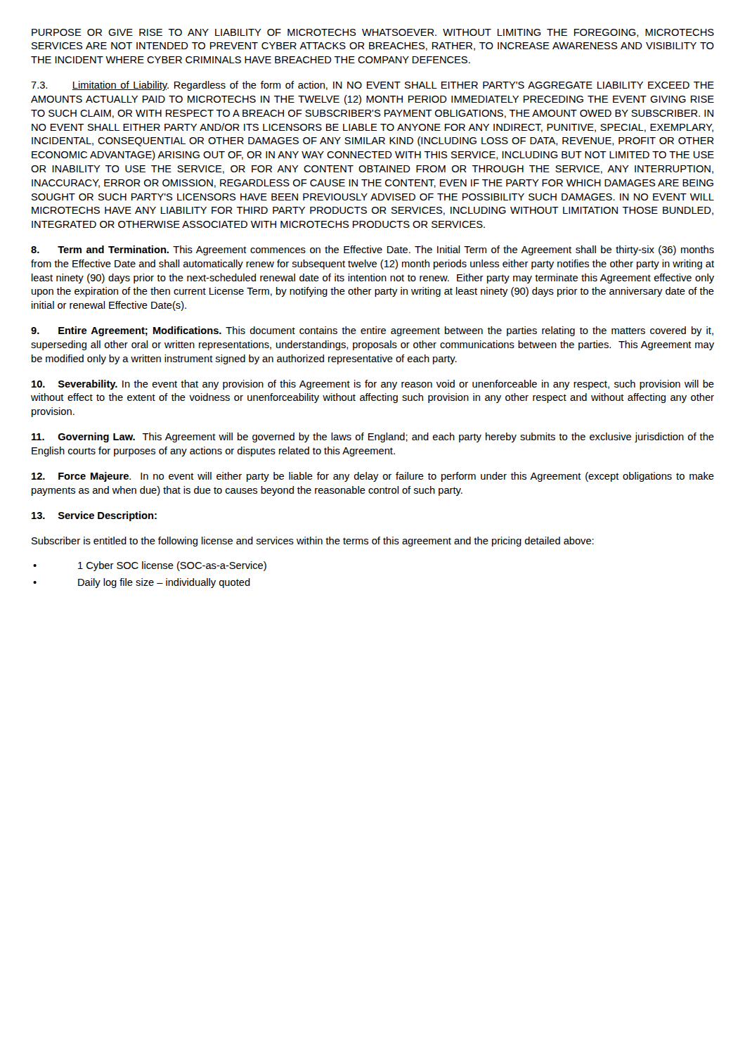PURPOSE OR GIVE RISE TO ANY LIABILITY OF MICROTECHS WHATSOEVER. WITHOUT LIMITING THE FOREGOING, MICROTECHS SERVICES ARE NOT INTENDED TO PREVENT CYBER ATTACKS OR BREACHES, RATHER, TO INCREASE AWARENESS AND VISIBILITY TO THE INCIDENT WHERE CYBER CRIMINALS HAVE BREACHED THE COMPANY DEFENCES.
7.3. Limitation of Liability. Regardless of the form of action, IN NO EVENT SHALL EITHER PARTY'S AGGREGATE LIABILITY EXCEED THE AMOUNTS ACTUALLY PAID TO MICROTECHS IN THE TWELVE (12) MONTH PERIOD IMMEDIATELY PRECEDING THE EVENT GIVING RISE TO SUCH CLAIM, OR WITH RESPECT TO A BREACH OF SUBSCRIBER'S PAYMENT OBLIGATIONS, THE AMOUNT OWED BY SUBSCRIBER. IN NO EVENT SHALL EITHER PARTY AND/OR ITS LICENSORS BE LIABLE TO ANYONE FOR ANY INDIRECT, PUNITIVE, SPECIAL, EXEMPLARY, INCIDENTAL, CONSEQUENTIAL OR OTHER DAMAGES OF ANY SIMILAR KIND (INCLUDING LOSS OF DATA, REVENUE, PROFIT OR OTHER ECONOMIC ADVANTAGE) ARISING OUT OF, OR IN ANY WAY CONNECTED WITH THIS SERVICE, INCLUDING BUT NOT LIMITED TO THE USE OR INABILITY TO USE THE SERVICE, OR FOR ANY CONTENT OBTAINED FROM OR THROUGH THE SERVICE, ANY INTERRUPTION, INACCURACY, ERROR OR OMISSION, REGARDLESS OF CAUSE IN THE CONTENT, EVEN IF THE PARTY FOR WHICH DAMAGES ARE BEING SOUGHT OR SUCH PARTY'S LICENSORS HAVE BEEN PREVIOUSLY ADVISED OF THE POSSIBILITY SUCH DAMAGES. IN NO EVENT WILL MICROTECHS HAVE ANY LIABILITY FOR THIRD PARTY PRODUCTS OR SERVICES, INCLUDING WITHOUT LIMITATION THOSE BUNDLED, INTEGRATED OR OTHERWISE ASSOCIATED WITH MICROTECHS PRODUCTS OR SERVICES.
8. Term and Termination. This Agreement commences on the Effective Date. The Initial Term of the Agreement shall be thirty-six (36) months from the Effective Date and shall automatically renew for subsequent twelve (12) month periods unless either party notifies the other party in writing at least ninety (90) days prior to the next-scheduled renewal date of its intention not to renew. Either party may terminate this Agreement effective only upon the expiration of the then current License Term, by notifying the other party in writing at least ninety (90) days prior to the anniversary date of the initial or renewal Effective Date(s).
9. Entire Agreement; Modifications. This document contains the entire agreement between the parties relating to the matters covered by it, superseding all other oral or written representations, understandings, proposals or other communications between the parties. This Agreement may be modified only by a written instrument signed by an authorized representative of each party.
10. Severability. In the event that any provision of this Agreement is for any reason void or unenforceable in any respect, such provision will be without effect to the extent of the voidness or unenforceability without affecting such provision in any other respect and without affecting any other provision.
11. Governing Law. This Agreement will be governed by the laws of England; and each party hereby submits to the exclusive jurisdiction of the English courts for purposes of any actions or disputes related to this Agreement.
12. Force Majeure. In no event will either party be liable for any delay or failure to perform under this Agreement (except obligations to make payments as and when due) that is due to causes beyond the reasonable control of such party.
13. Service Description:
Subscriber is entitled to the following license and services within the terms of this agreement and the pricing detailed above:
1 Cyber SOC license (SOC-as-a-Service)
Daily log file size – individually quoted